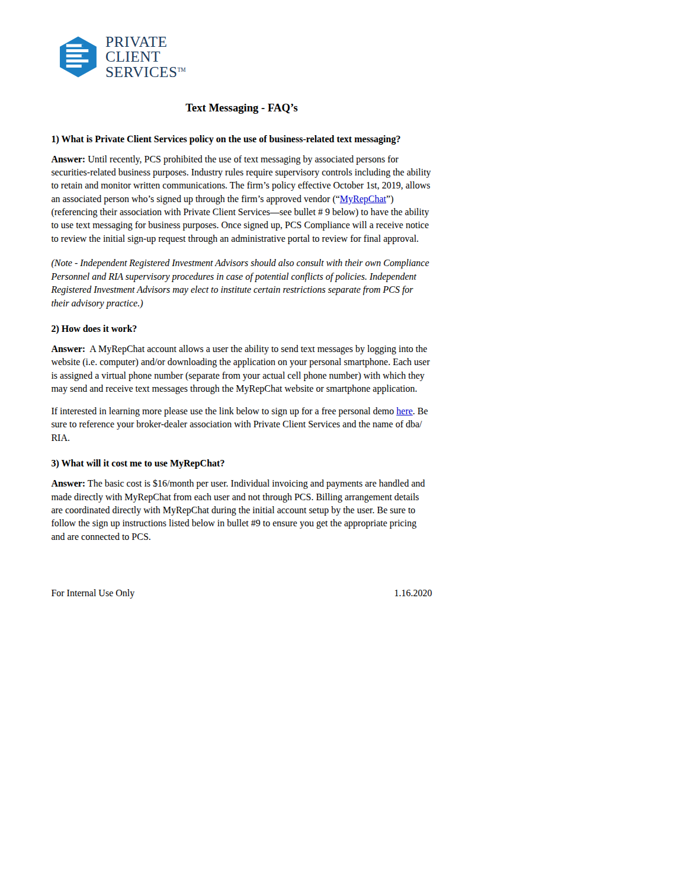PRIVATE
CLIENT
SERVICESTM
Text Messaging - FAQ’s
1) What is Private Client Services policy on the use of business-related text messaging?
Answer: Until recently, PCS prohibited the use of text messaging by associated persons for securities-related business purposes. Industry rules require supervisory controls including the ability to retain and monitor written communications. The firm’s policy effective October 1st, 2019, allows an associated person who’s signed up through the firm’s approved vendor (“MyRepChat”) (referencing their association with Private Client Services—see bullet # 9 below) to have the ability to use text messaging for business purposes. Once signed up, PCS Compliance will a receive notice to review the initial sign-up request through an administrative portal to review for final approval.
(Note - Independent Registered Investment Advisors should also consult with their own Compliance Personnel and RIA supervisory procedures in case of potential conflicts of policies. Independent Registered Investment Advisors may elect to institute certain restrictions separate from PCS for their advisory practice.)
2) How does it work?
Answer: A MyRepChat account allows a user the ability to send text messages by logging into the website (i.e. computer) and/or downloading the application on your personal smartphone. Each user is assigned a virtual phone number (separate from your actual cell phone number) with which they may send and receive text messages through the MyRepChat website or smartphone application.
If interested in learning more please use the link below to sign up for a free personal demo here. Be sure to reference your broker-dealer association with Private Client Services and the name of dba/ RIA.
3) What will it cost me to use MyRepChat?
Answer: The basic cost is $16/month per user. Individual invoicing and payments are handled and made directly with MyRepChat from each user and not through PCS. Billing arrangement details are coordinated directly with MyRepChat during the initial account setup by the user. Be sure to follow the sign up instructions listed below in bullet #9 to ensure you get the appropriate pricing and are connected to PCS.
For Internal Use Only 1.16.2020